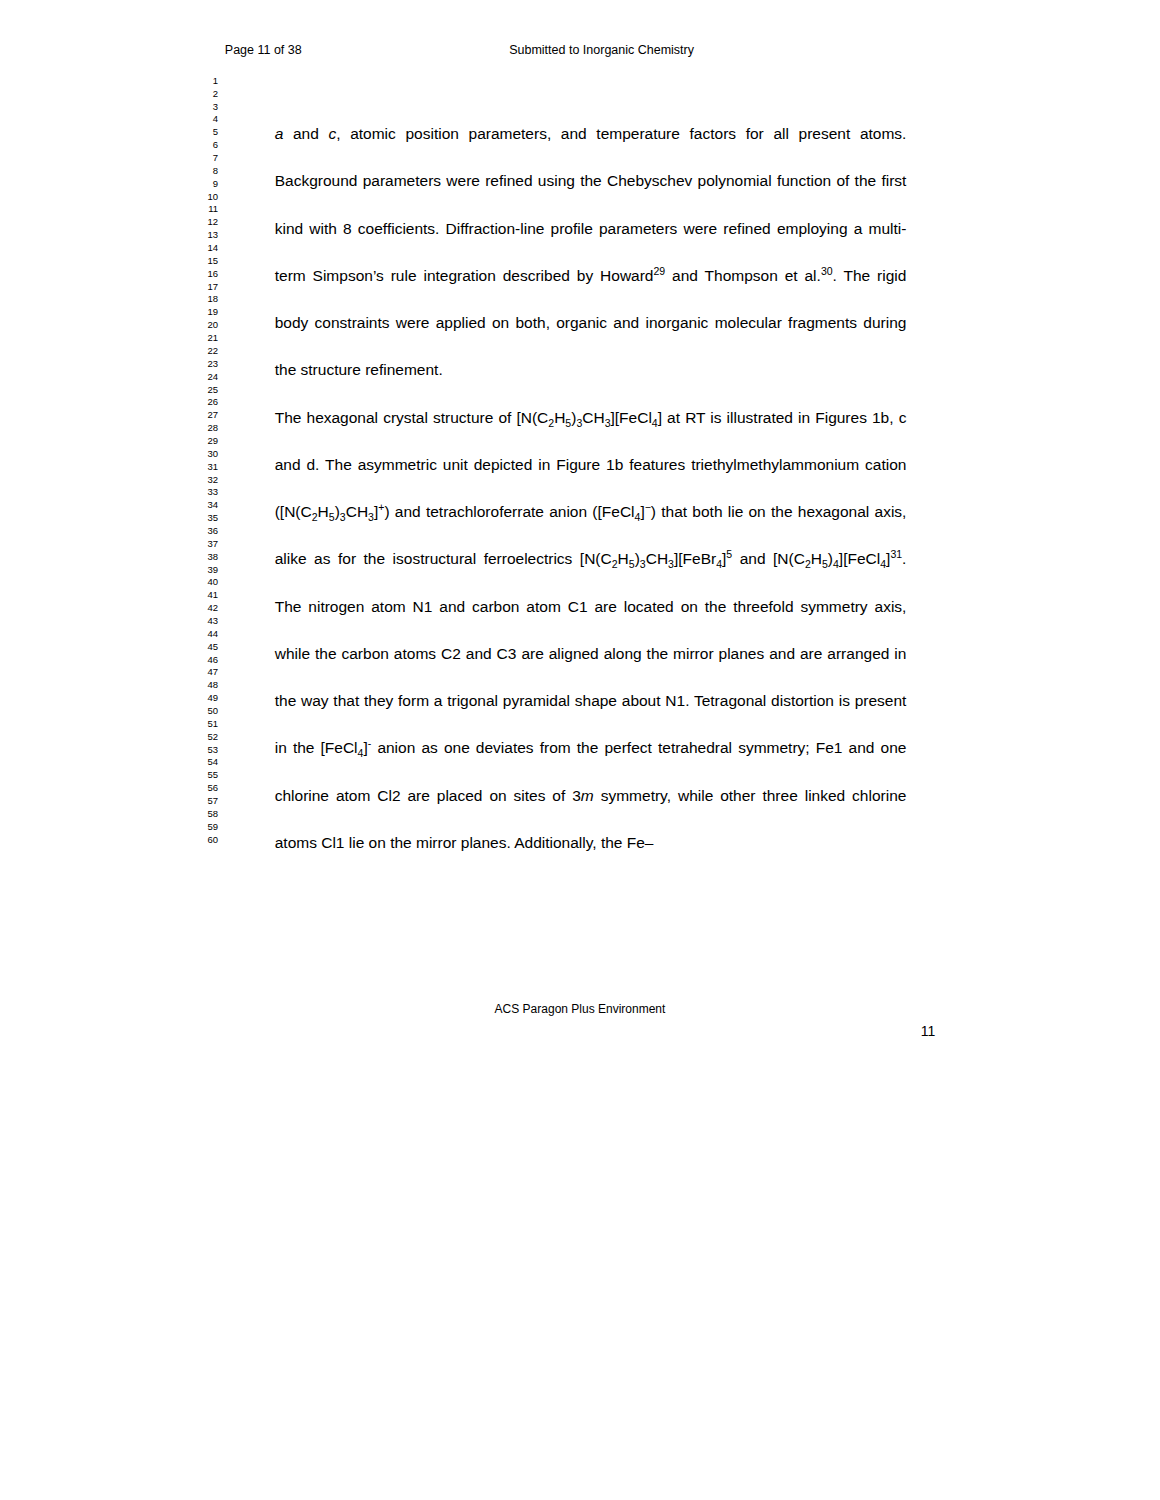Page 11 of 38
Submitted to Inorganic Chemistry
1
2
3
4
5
6
7
8
9
10
11
12
13
14
15
16
17
18
19
20
21
22
23
24
25
26
27
28
29
30
31
32
33
34
35
36
37
38
39
40
41
42
43
44
45
46
47
48
49
50
51
52
53
54
55
56
57
58
59
60
a and c, atomic position parameters, and temperature factors for all present atoms. Background parameters were refined using the Chebyschev polynomial function of the first kind with 8 coefficients. Diffraction-line profile parameters were refined employing a multi-term Simpson’s rule integration described by Howard29 and Thompson et al.30. The rigid body constraints were applied on both, organic and inorganic molecular fragments during the structure refinement.
The hexagonal crystal structure of [N(C2H5)3CH3][FeCl4] at RT is illustrated in Figures 1b, c and d. The asymmetric unit depicted in Figure 1b features triethylmethylammonium cation ([N(C2H5)3CH3]+) and tetrachloroferrate anion ([FeCl4]−) that both lie on the hexagonal axis, alike as for the isostructural ferroelectrics [N(C2H5)3CH3][FeBr4]5 and [N(C2H5)4][FeCl4]31. The nitrogen atom N1 and carbon atom C1 are located on the threefold symmetry axis, while the carbon atoms C2 and C3 are aligned along the mirror planes and are arranged in the way that they form a trigonal pyramidal shape about N1. Tetragonal distortion is present in the [FeCl4]- anion as one deviates from the perfect tetrahedral symmetry; Fe1 and one chlorine atom Cl2 are placed on sites of 3m symmetry, while other three linked chlorine atoms Cl1 lie on the mirror planes. Additionally, the Fe–
ACS Paragon Plus Environment
11